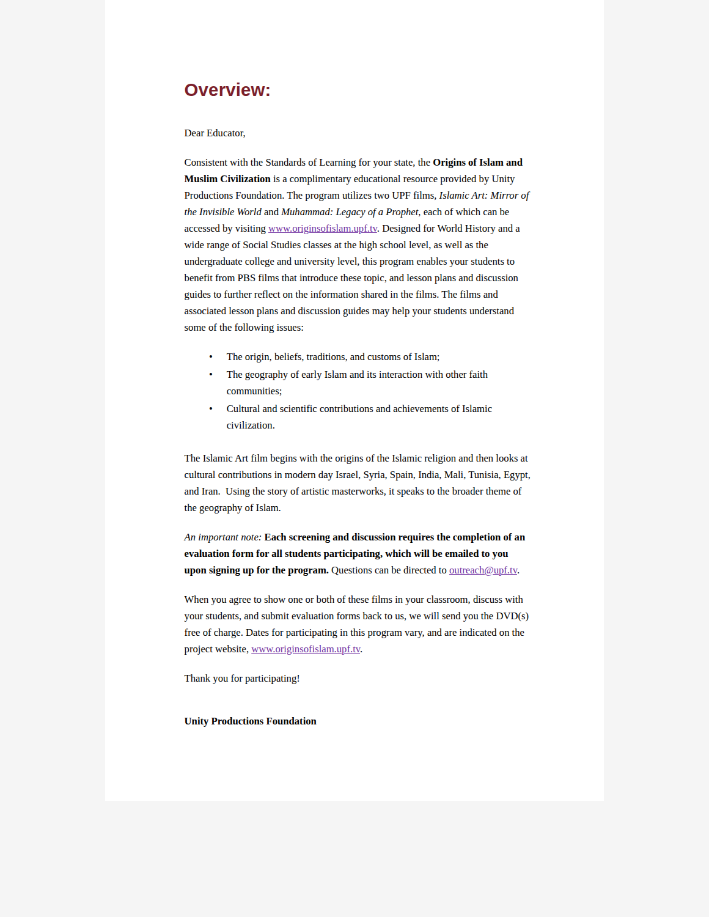Overview:
Dear Educator,
Consistent with the Standards of Learning for your state, the Origins of Islam and Muslim Civilization is a complimentary educational resource provided by Unity Productions Foundation. The program utilizes two UPF films, Islamic Art: Mirror of the Invisible World and Muhammad: Legacy of a Prophet, each of which can be accessed by visiting www.originsofislam.upf.tv. Designed for World History and a wide range of Social Studies classes at the high school level, as well as the undergraduate college and university level, this program enables your students to benefit from PBS films that introduce these topic, and lesson plans and discussion guides to further reflect on the information shared in the films. The films and associated lesson plans and discussion guides may help your students understand some of the following issues:
The origin, beliefs, traditions, and customs of Islam;
The geography of early Islam and its interaction with other faith communities;
Cultural and scientific contributions and achievements of Islamic civilization.
The Islamic Art film begins with the origins of the Islamic religion and then looks at cultural contributions in modern day Israel, Syria, Spain, India, Mali, Tunisia, Egypt, and Iran. Using the story of artistic masterworks, it speaks to the broader theme of the geography of Islam.
An important note: Each screening and discussion requires the completion of an evaluation form for all students participating, which will be emailed to you upon signing up for the program. Questions can be directed to outreach@upf.tv.
When you agree to show one or both of these films in your classroom, discuss with your students, and submit evaluation forms back to us, we will send you the DVD(s) free of charge. Dates for participating in this program vary, and are indicated on the project website, www.originsofislam.upf.tv.
Thank you for participating!
Unity Productions Foundation